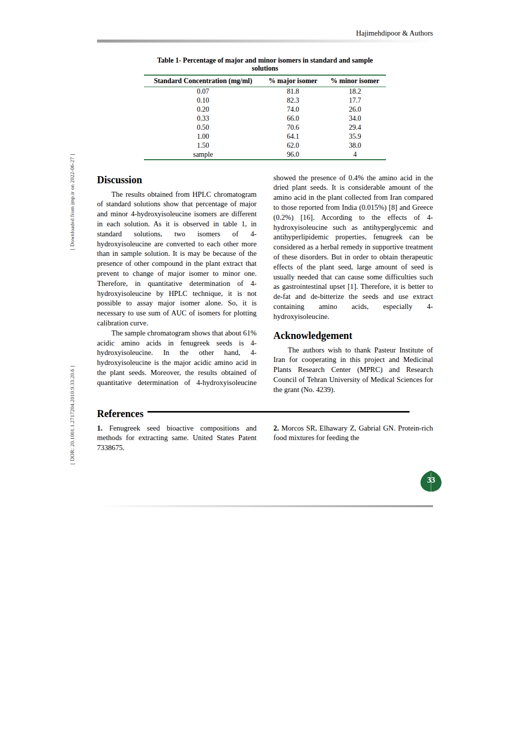Hajimehdipoor & Authors
Table 1- Percentage of major and minor isomers in standard and sample solutions
| Standard Concentration (mg/ml) | % major isomer | % minor isomer |
| --- | --- | --- |
| 0.07 | 81.8 | 18.2 |
| 0.10 | 82.3 | 17.7 |
| 0.20 | 74.0 | 26.0 |
| 0.33 | 66.0 | 34.0 |
| 0.50 | 70.6 | 29.4 |
| 1.00 | 64.1 | 35.9 |
| 1.50 | 62.0 | 38.0 |
| sample | 96.0 | 4 |
Discussion
The results obtained from HPLC chromatogram of standard solutions show that percentage of major and minor 4-hydroxyisoleucine isomers are different in each solution. As it is observed in table 1, in standard solutions, two isomers of 4-hydroxyisoleucine are converted to each other more than in sample solution. It is may be because of the presence of other compound in the plant extract that prevent to change of major isomer to minor one. Therefore, in quantitative determination of 4-hydroxyisoleucine by HPLC technique, it is not possible to assay major isomer alone. So, it is necessary to use sum of AUC of isomers for plotting calibration curve.
The sample chromatogram shows that about 61% acidic amino acids in fenugreek seeds is 4-hydroxyisoleucine. In the other hand, 4-hydroxyisoleucine is the major acidic amino acid in the plant seeds. Moreover, the results obtained of quantitative determination of 4-hydroxyisoleucine showed the presence of 0.4% the amino acid in the dried plant seeds. It is considerable amount of the amino acid in the plant collected from Iran compared to those reported from India (0.015%) [8] and Greece (0.2%) [16]. According to the effects of 4-hydroxyisoleucine such as antihyperglycemic and antihyperlipidemic properties, fenugreek can be considered as a herbal remedy in supportive treatment of these disorders. But in order to obtain therapeutic effects of the plant seed, large amount of seed is usually needed that can cause some difficulties such as gastrointestinal upset [1]. Therefore, it is better to de-fat and de-bitterize the seeds and use extract containing amino acids, especially 4-hydroxyisoleucine.
Acknowledgement
The authors wish to thank Pasteur Institute of Iran for cooperating in this project and Medicinal Plants Research Center (MPRC) and Research Council of Tehran University of Medical Sciences for the grant (No. 4239).
References
1. Fenugreek seed bioactive compositions and methods for extracting same. United States Patent 7338675.
2. Morcos SR, Elhawary Z, Gabrial GN. Protein-rich food mixtures for feeding the
[ Downloaded from jmp.ir on 2022-06-27 ]
[ DOR: 20.1001.1.2717204.2010.9.33.20.6 ]
33